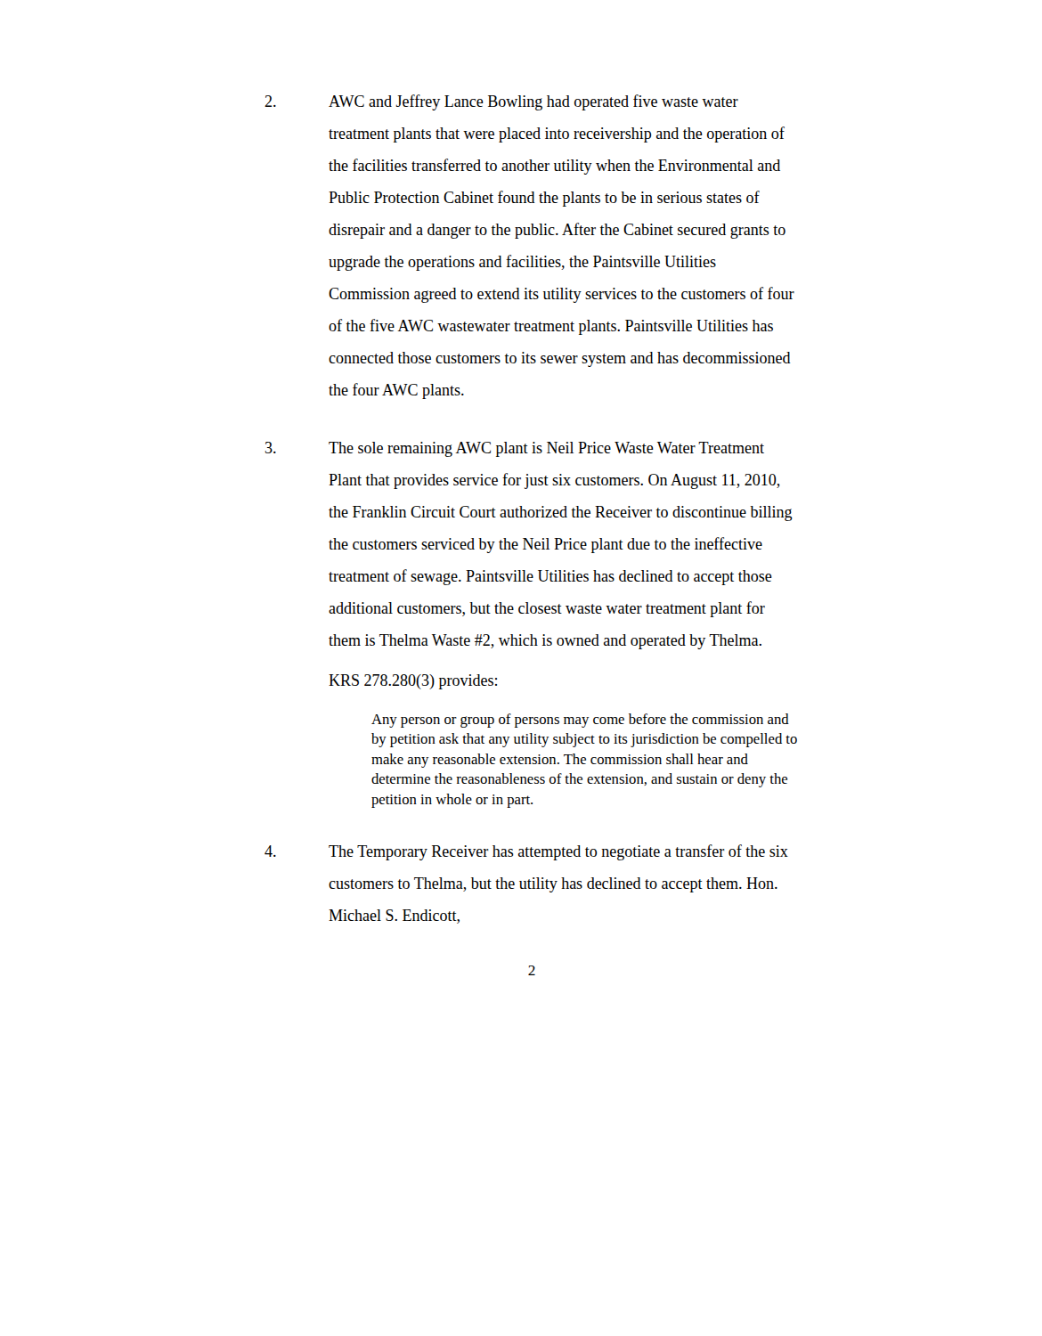2. AWC and Jeffrey Lance Bowling had operated five waste water treatment plants that were placed into receivership and the operation of the facilities transferred to another utility when the Environmental and Public Protection Cabinet found the plants to be in serious states of disrepair and a danger to the public. After the Cabinet secured grants to upgrade the operations and facilities, the Paintsville Utilities Commission agreed to extend its utility services to the customers of four of the five AWC wastewater treatment plants. Paintsville Utilities has connected those customers to its sewer system and has decommissioned the four AWC plants.
3. The sole remaining AWC plant is Neil Price Waste Water Treatment Plant that provides service for just six customers. On August 11, 2010, the Franklin Circuit Court authorized the Receiver to discontinue billing the customers serviced by the Neil Price plant due to the ineffective treatment of sewage. Paintsville Utilities has declined to accept those additional customers, but the closest waste water treatment plant for them is Thelma Waste #2, which is owned and operated by Thelma.
KRS 278.280(3) provides:
Any person or group of persons may come before the commission and by petition ask that any utility subject to its jurisdiction be compelled to make any reasonable extension. The commission shall hear and determine the reasonableness of the extension, and sustain or deny the petition in whole or in part.
4. The Temporary Receiver has attempted to negotiate a transfer of the six customers to Thelma, but the utility has declined to accept them. Hon. Michael S. Endicott,
2